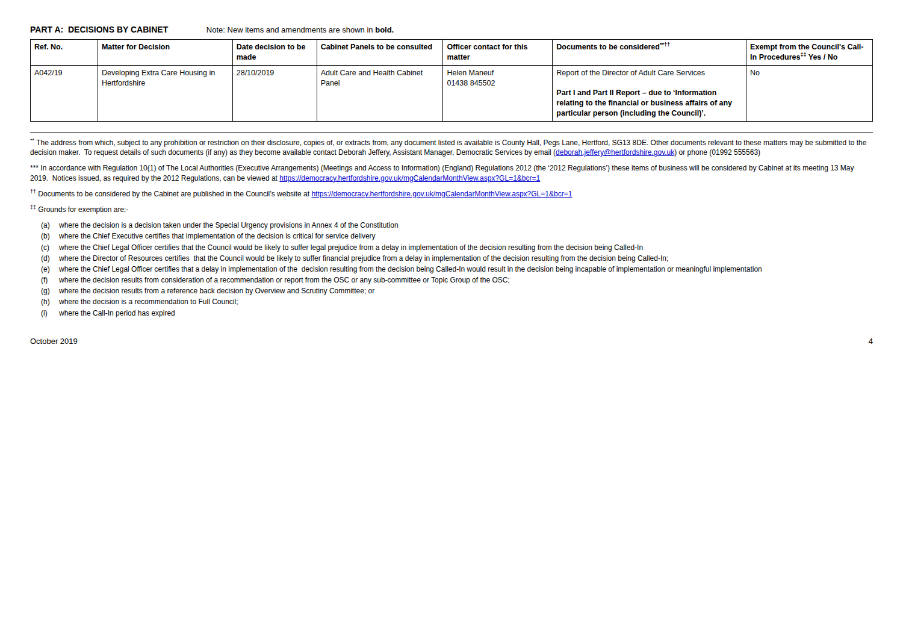PART A: DECISIONS BY CABINET
Note: New items and amendments are shown in bold.
| Ref. No. | Matter for Decision | Date decision to be made | Cabinet Panels to be consulted | Officer contact for this matter | Documents to be considered **†† | Exempt from the Council's Call-In Procedures ‡‡ Yes / No |
| --- | --- | --- | --- | --- | --- | --- |
| A042/19 | Developing Extra Care Housing in Hertfordshire | 28/10/2019 | Adult Care and Health Cabinet Panel | Helen Maneuf 01438 845502 | Report of the Director of Adult Care Services Part I and Part II Report – due to ‘Information relating to the financial or business affairs of any particular person (including the Council)’. | No |
** The address from which, subject to any prohibition or restriction on their disclosure, copies of, or extracts from, any document listed is available is County Hall, Pegs Lane, Hertford, SG13 8DE. Other documents relevant to these matters may be submitted to the decision maker. To request details of such documents (if any) as they become available contact Deborah Jeffery, Assistant Manager, Democratic Services by email (deborah.jeffery@hertfordshire.gov.uk) or phone (01992 555563)
*** In accordance with Regulation 10(1) of The Local Authorities (Executive Arrangements) (Meetings and Access to Information) (England) Regulations 2012 (the ‘2012 Regulations’) these items of business will be considered by Cabinet at its meeting 13 May 2019. Notices issued, as required by the 2012 Regulations, can be viewed at https://democracy.hertfordshire.gov.uk/mgCalendarMonthView.aspx?GL=1&bcr=1
†† Documents to be considered by the Cabinet are published in the Council’s website at https://democracy.hertfordshire.gov.uk/mgCalendarMonthView.aspx?GL=1&bcr=1
‡‡ Grounds for exemption are:-
(a) where the decision is a decision taken under the Special Urgency provisions in Annex 4 of the Constitution
(b) where the Chief Executive certifies that implementation of the decision is critical for service delivery
(c) where the Chief Legal Officer certifies that the Council would be likely to suffer legal prejudice from a delay in implementation of the decision resulting from the decision being Called-In
(d) where the Director of Resources certifies that the Council would be likely to suffer financial prejudice from a delay in implementation of the decision resulting from the decision being Called-In;
(e) where the Chief Legal Officer certifies that a delay in implementation of the decision resulting from the decision being Called-In would result in the decision being incapable of implementation or meaningful implementation
(f) where the decision results from consideration of a recommendation or report from the OSC or any sub-committee or Topic Group of the OSC;
(g) where the decision results from a reference back decision by Overview and Scrutiny Committee; or
(h) where the decision is a recommendation to Full Council;
(i) where the Call-In period has expired
October 2019 4